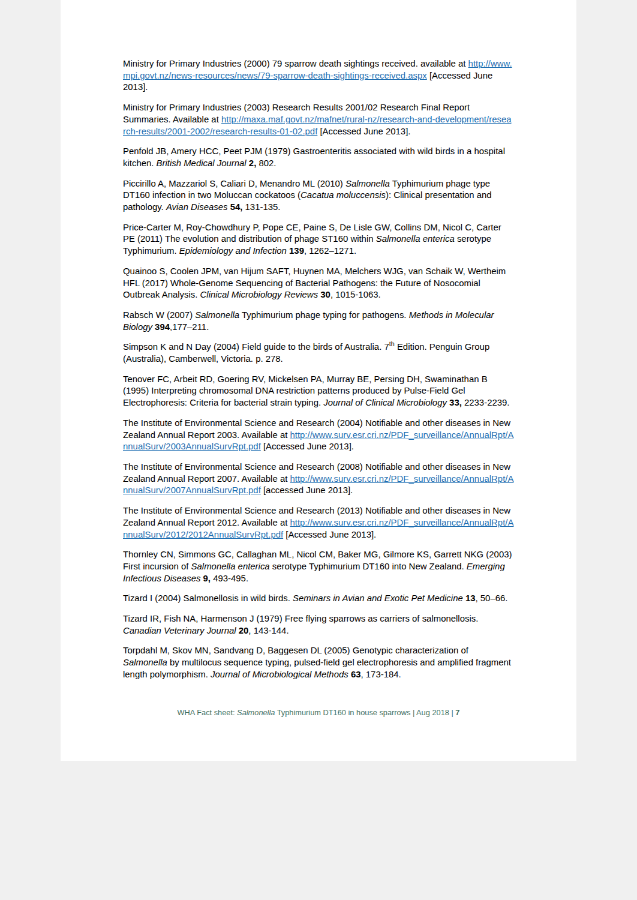Ministry for Primary Industries (2000) 79 sparrow death sightings received. available at http://www.mpi.govt.nz/news-resources/news/79-sparrow-death-sightings-received.aspx [Accessed June 2013].
Ministry for Primary Industries (2003) Research Results 2001/02 Research Final Report Summaries. Available at http://maxa.maf.govt.nz/mafnet/rural-nz/research-and-development/research-results/2001-2002/research-results-01-02.pdf [Accessed June 2013].
Penfold JB, Amery HCC, Peet PJM (1979) Gastroenteritis associated with wild birds in a hospital kitchen. British Medical Journal 2, 802.
Piccirillo A, Mazzariol S, Caliari D, Menandro ML (2010) Salmonella Typhimurium phage type DT160 infection in two Moluccan cockatoos (Cacatua moluccensis): Clinical presentation and pathology. Avian Diseases 54, 131-135.
Price-Carter M, Roy-Chowdhury P, Pope CE, Paine S, De Lisle GW, Collins DM, Nicol C, Carter PE (2011) The evolution and distribution of phage ST160 within Salmonella enterica serotype Typhimurium. Epidemiology and Infection 139, 1262–1271.
Quainoo S, Coolen JPM, van Hijum SAFT, Huynen MA, Melchers WJG, van Schaik W, Wertheim HFL (2017) Whole-Genome Sequencing of Bacterial Pathogens: the Future of Nosocomial Outbreak Analysis. Clinical Microbiology Reviews 30, 1015-1063.
Rabsch W (2007) Salmonella Typhimurium phage typing for pathogens. Methods in Molecular Biology 394,177–211.
Simpson K and N Day (2004) Field guide to the birds of Australia. 7th Edition. Penguin Group (Australia), Camberwell, Victoria. p. 278.
Tenover FC, Arbeit RD, Goering RV, Mickelsen PA, Murray BE, Persing DH, Swaminathan B (1995) Interpreting chromosomal DNA restriction patterns produced by Pulse-Field Gel Electrophoresis: Criteria for bacterial strain typing. Journal of Clinical Microbiology 33, 2233-2239.
The Institute of Environmental Science and Research (2004) Notifiable and other diseases in New Zealand Annual Report 2003. Available at http://www.surv.esr.cri.nz/PDF_surveillance/AnnualRpt/AnnualSurv/2003AnnualSurvRpt.pdf [Accessed June 2013].
The Institute of Environmental Science and Research (2008) Notifiable and other diseases in New Zealand Annual Report 2007. Available at http://www.surv.esr.cri.nz/PDF_surveillance/AnnualRpt/AnnualSurv/2007AnnualSurvRpt.pdf [accessed June 2013].
The Institute of Environmental Science and Research (2013) Notifiable and other diseases in New Zealand Annual Report 2012. Available at http://www.surv.esr.cri.nz/PDF_surveillance/AnnualRpt/AnnualSurv/2012/2012AnnualSurvRpt.pdf [Accessed June 2013].
Thornley CN, Simmons GC, Callaghan ML, Nicol CM, Baker MG, Gilmore KS, Garrett NKG (2003) First incursion of Salmonella enterica serotype Typhimurium DT160 into New Zealand. Emerging Infectious Diseases 9, 493-495.
Tizard I (2004) Salmonellosis in wild birds. Seminars in Avian and Exotic Pet Medicine 13, 50–66.
Tizard IR, Fish NA, Harmenson J (1979) Free flying sparrows as carriers of salmonellosis. Canadian Veterinary Journal 20, 143-144.
Torpdahl M, Skov MN, Sandvang D, Baggesen DL (2005) Genotypic characterization of Salmonella by multilocus sequence typing, pulsed-field gel electrophoresis and amplified fragment length polymorphism. Journal of Microbiological Methods 63, 173-184.
WHA Fact sheet: Salmonella Typhimurium DT160 in house sparrows | Aug 2018 | 7